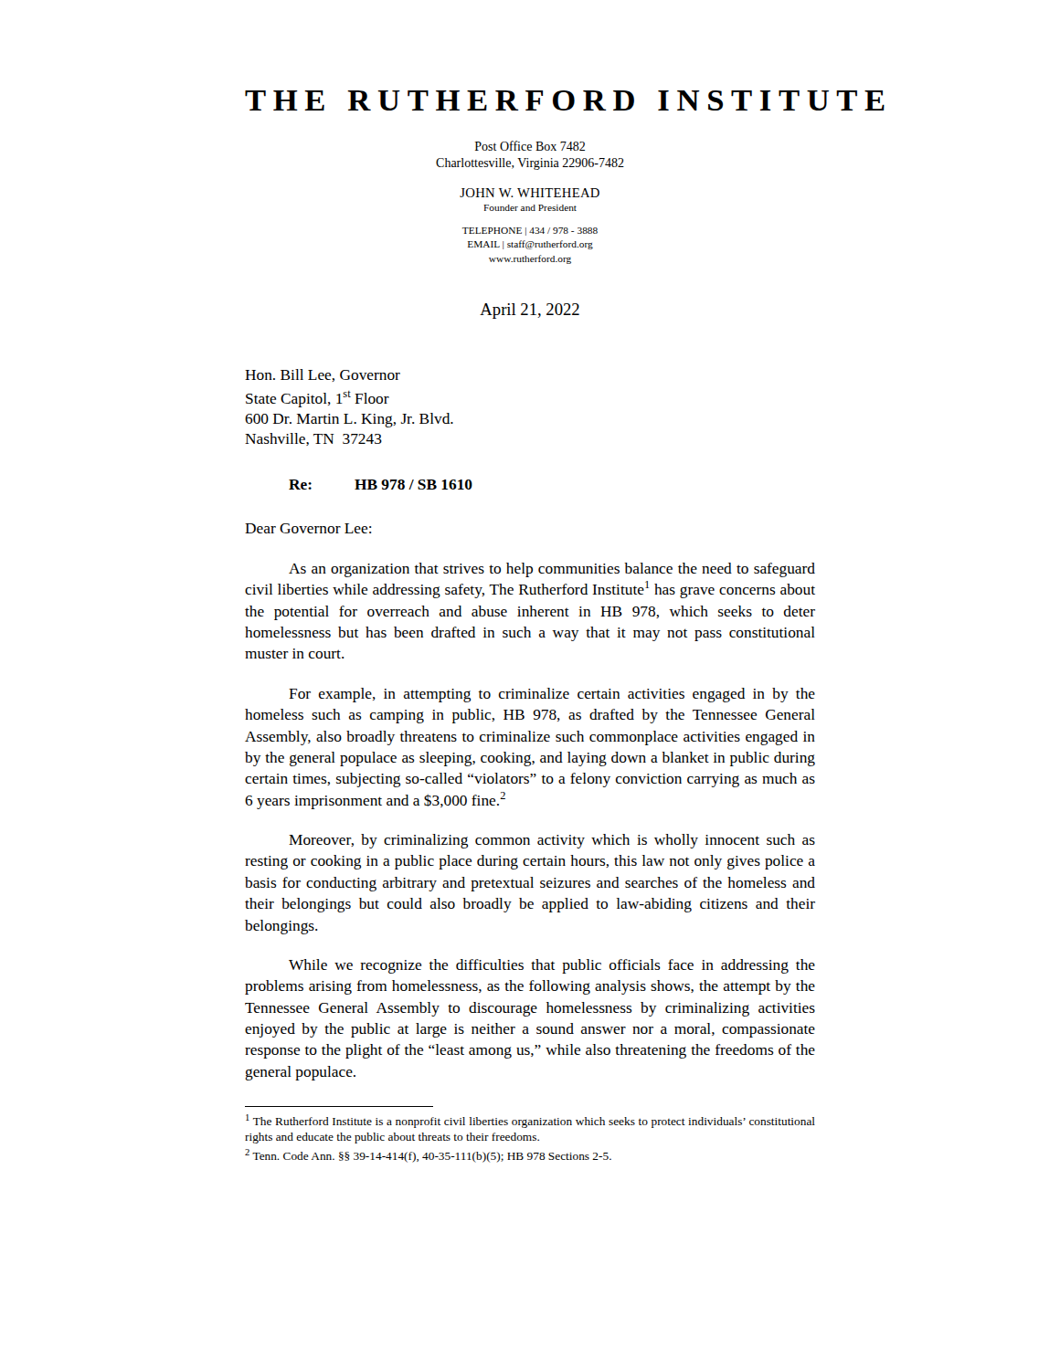THE RUTHERFORD INSTITUTE
Post Office Box 7482
Charlottesville, Virginia 22906-7482
JOHN W. WHITEHEAD Founder and President
TELEPHONE | 434 / 978 - 3888
EMAIL | staff@rutherford.org
www.rutherford.org
April 21, 2022
Hon. Bill Lee, Governor
State Capitol, 1st Floor
600 Dr. Martin L. King, Jr. Blvd.
Nashville, TN 37243
Re: HB 978 / SB 1610
Dear Governor Lee:
As an organization that strives to help communities balance the need to safeguard civil liberties while addressing safety, The Rutherford Institute1 has grave concerns about the potential for overreach and abuse inherent in HB 978, which seeks to deter homelessness but has been drafted in such a way that it may not pass constitutional muster in court.
For example, in attempting to criminalize certain activities engaged in by the homeless such as camping in public, HB 978, as drafted by the Tennessee General Assembly, also broadly threatens to criminalize such commonplace activities engaged in by the general populace as sleeping, cooking, and laying down a blanket in public during certain times, subjecting so-called “violators” to a felony conviction carrying as much as 6 years imprisonment and a $3,000 fine.2
Moreover, by criminalizing common activity which is wholly innocent such as resting or cooking in a public place during certain hours, this law not only gives police a basis for conducting arbitrary and pretextual seizures and searches of the homeless and their belongings but could also broadly be applied to law-abiding citizens and their belongings.
While we recognize the difficulties that public officials face in addressing the problems arising from homelessness, as the following analysis shows, the attempt by the Tennessee General Assembly to discourage homelessness by criminalizing activities enjoyed by the public at large is neither a sound answer nor a moral, compassionate response to the plight of the “least among us,” while also threatening the freedoms of the general populace.
1 The Rutherford Institute is a nonprofit civil liberties organization which seeks to protect individuals’ constitutional rights and educate the public about threats to their freedoms.
2 Tenn. Code Ann. §§ 39-14-414(f), 40-35-111(b)(5); HB 978 Sections 2-5.